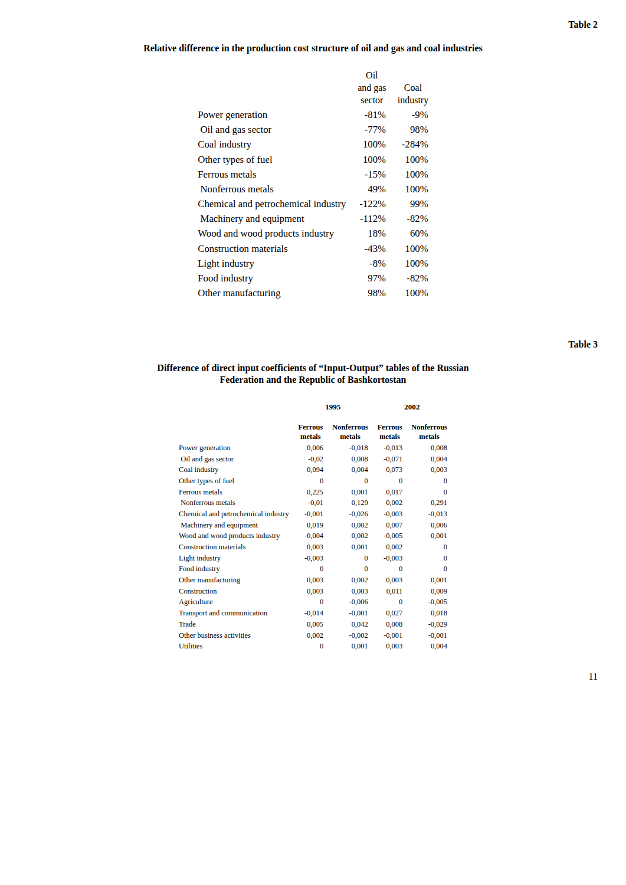Table 2
Relative difference in the production cost structure of oil and gas and coal industries
| | Oil and gas sector | Coal industry |
| Power generation | -81% | -9% |
| Oil and gas sector | -77% | 98% |
| Coal industry | 100% | -284% |
| Other types of fuel | 100% | 100% |
| Ferrous metals | -15% | 100% |
| Nonferrous metals | 49% | 100% |
| Chemical and petrochemical industry | -122% | 99% |
| Machinery and equipment | -112% | -82% |
| Wood and wood products industry | 18% | 60% |
| Construction materials | -43% | 100% |
| Light industry | -8% | 100% |
| Food industry | 97% | -82% |
| Other manufacturing | 98% | 100% |
Table 3
Difference of direct input coefficients of “Input-Output” tables of the Russian
Federation and the Republic of Bashkortostan
| | 1995 | 2002 |
| | Ferrous metals | Nonferrous metals | Ferrous metals | Nonferrous metals |
| Power generation | 0,006 | -0,018 | -0,013 | 0,008 |
| Oil and gas sector | -0,02 | 0,008 | -0,071 | 0,004 |
| Coal industry | 0,094 | 0,004 | 0,073 | 0,003 |
| Other types of fuel | 0 | 0 | 0 | 0 |
| Ferrous metals | 0,225 | 0,001 | 0,017 | 0 |
| Nonferrous metals | -0,01 | 0,129 | 0,002 | 0,291 |
| Chemical and petrochemical industry | -0,001 | -0,026 | -0,003 | -0,013 |
| Machinery and equipment | 0,019 | 0,002 | 0,007 | 0,006 |
| Wood and wood products industry | -0,004 | 0,002 | -0,005 | 0,001 |
| Construction materials | 0,003 | 0,001 | 0,002 | 0 |
| Light industry | -0,003 | 0 | -0,003 | 0 |
| Food industry | 0 | 0 | 0 | 0 |
| Other manufacturing | 0,003 | 0,002 | 0,003 | 0,001 |
| Construction | 0,003 | 0,003 | 0,011 | 0,009 |
| Agriculture | 0 | -0,006 | 0 | -0,005 |
| Transport and communication | -0,014 | -0,001 | 0,027 | 0,018 |
| Trade | 0,005 | 0,042 | 0,008 | -0,029 |
| Other business activities | 0,002 | -0,002 | -0,001 | -0,001 |
| Utilities | 0 | 0,001 | 0,003 | 0,004 |
11